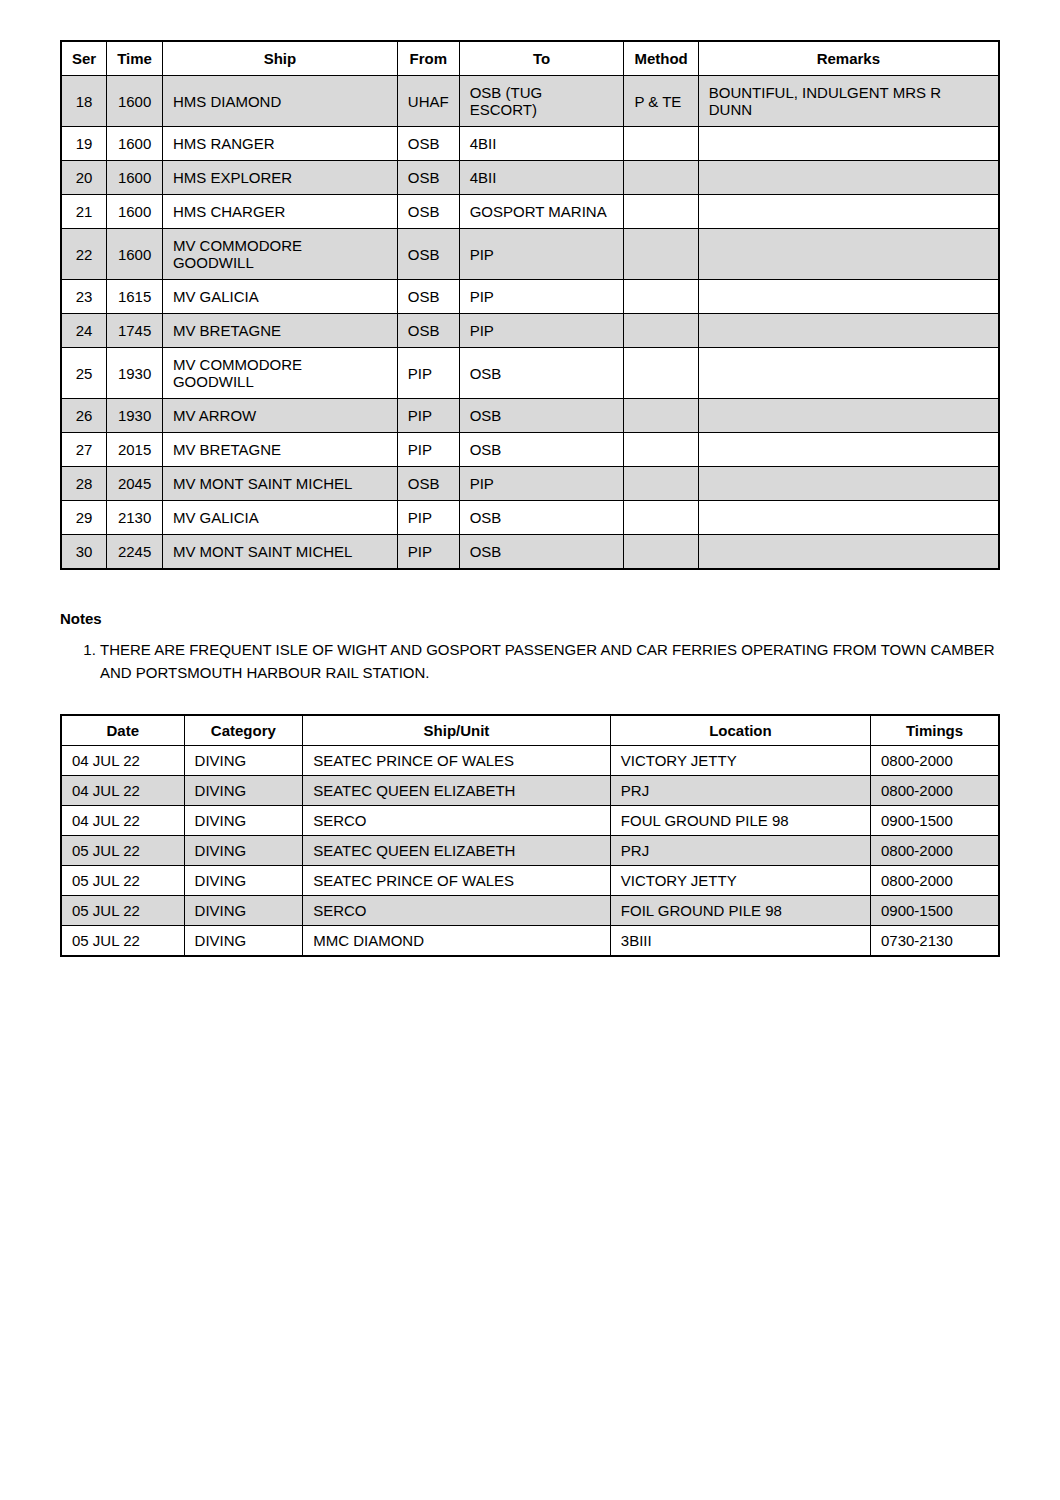| Ser | Time | Ship | From | To | Method | Remarks |
| --- | --- | --- | --- | --- | --- | --- |
| 18 | 1600 | HMS DIAMOND | UHAF | OSB (TUG ESCORT) | P & TE | BOUNTIFUL, INDULGENT MRS R DUNN |
| 19 | 1600 | HMS RANGER | OSB | 4BII | | |
| 20 | 1600 | HMS EXPLORER | OSB | 4BII | | |
| 21 | 1600 | HMS CHARGER | OSB | GOSPORT MARINA | | |
| 22 | 1600 | MV COMMODORE GOODWILL | OSB | PIP | | |
| 23 | 1615 | MV GALICIA | OSB | PIP | | |
| 24 | 1745 | MV BRETAGNE | OSB | PIP | | |
| 25 | 1930 | MV COMMODORE GOODWILL | PIP | OSB | | |
| 26 | 1930 | MV ARROW | PIP | OSB | | |
| 27 | 2015 | MV BRETAGNE | PIP | OSB | | |
| 28 | 2045 | MV MONT SAINT MICHEL | OSB | PIP | | |
| 29 | 2130 | MV GALICIA | PIP | OSB | | |
| 30 | 2245 | MV MONT SAINT MICHEL | PIP | OSB | | |
Notes
THERE ARE FREQUENT ISLE OF WIGHT AND GOSPORT PASSENGER AND CAR FERRIES OPERATING FROM TOWN CAMBER AND PORTSMOUTH HARBOUR RAIL STATION.
| Date | Category | Ship/Unit | Location | Timings |
| --- | --- | --- | --- | --- |
| 04 JUL 22 | DIVING | SEATEC PRINCE OF WALES | VICTORY JETTY | 0800-2000 |
| 04 JUL 22 | DIVING | SEATEC QUEEN ELIZABETH | PRJ | 0800-2000 |
| 04 JUL 22 | DIVING | SERCO | FOUL GROUND PILE 98 | 0900-1500 |
| 05 JUL 22 | DIVING | SEATEC QUEEN ELIZABETH | PRJ | 0800-2000 |
| 05 JUL 22 | DIVING | SEATEC PRINCE OF WALES | VICTORY JETTY | 0800-2000 |
| 05 JUL 22 | DIVING | SERCO | FOIL GROUND PILE 98 | 0900-1500 |
| 05 JUL 22 | DIVING | MMC DIAMOND | 3BIII | 0730-2130 |